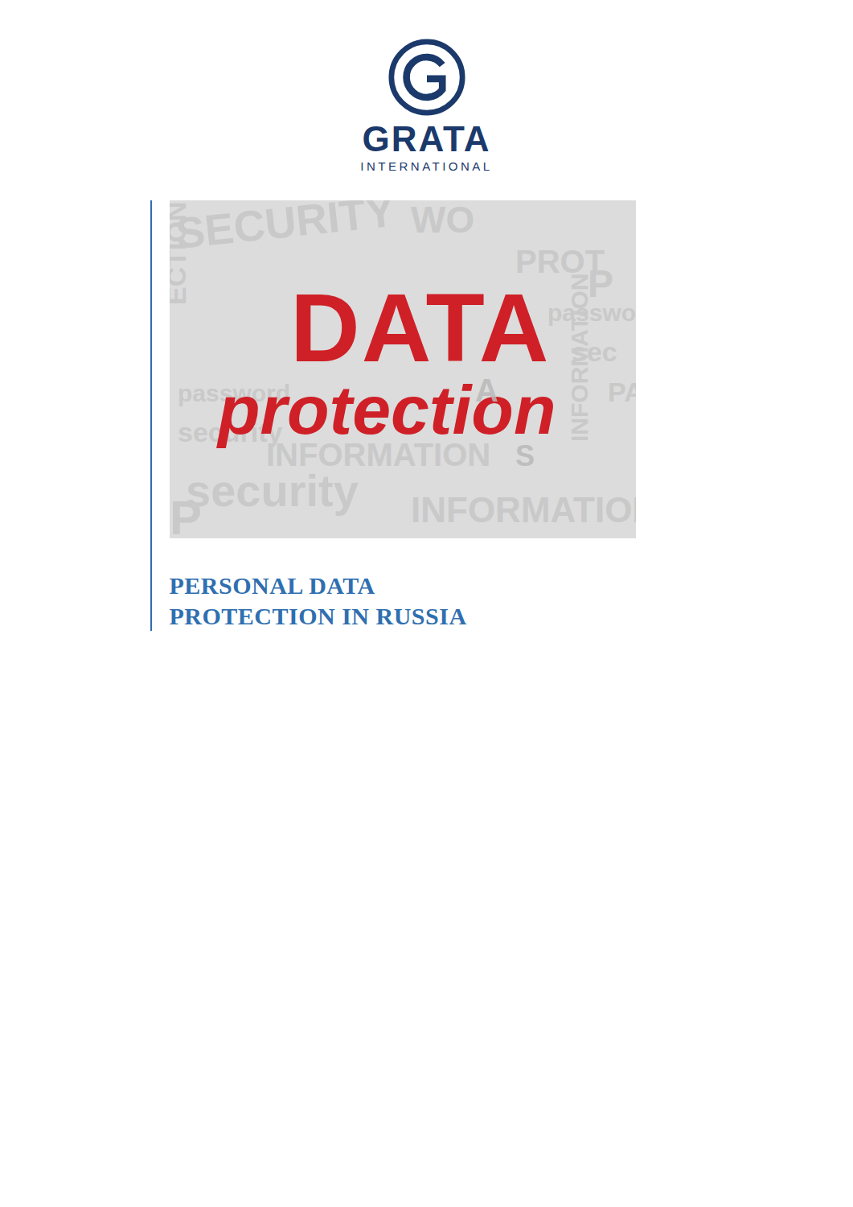GRATA
INTERNATIONAL
SECURITY WO PROT ECTION password sec password security INFORMATION security INFORMATION INFORMATION PAS P P DATA protection A S
PERSONAL DATA
PROTECTION IN RUSSIA